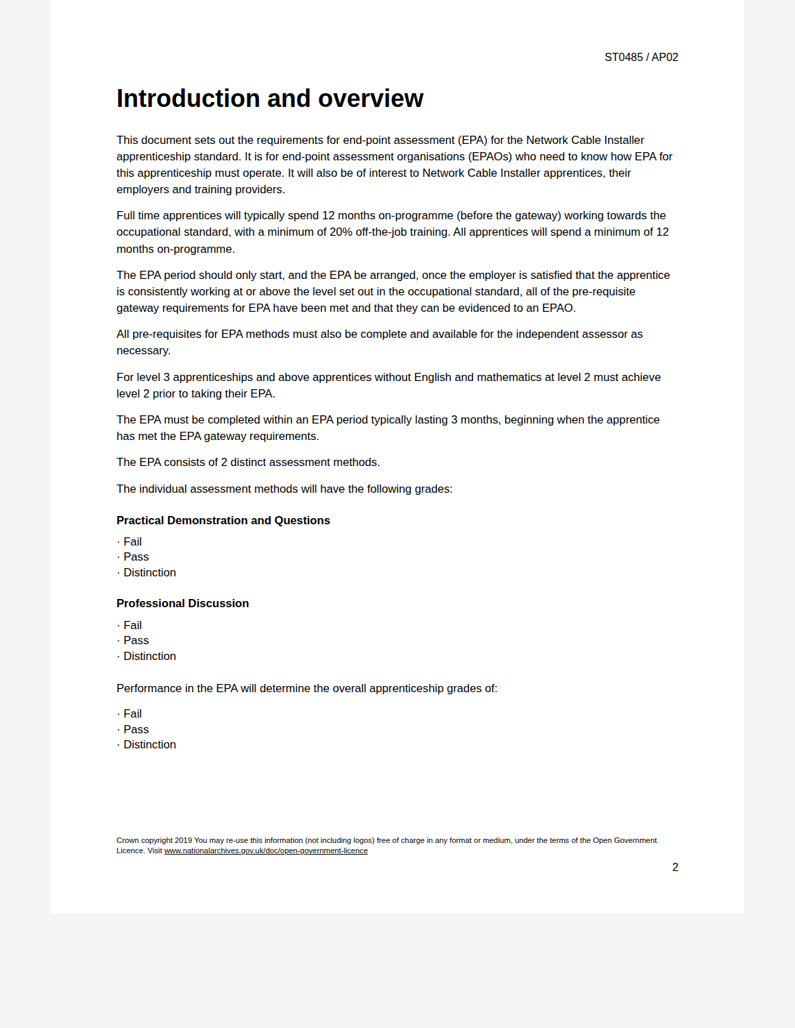ST0485 / AP02
Introduction and overview
This document sets out the requirements for end-point assessment (EPA) for the Network Cable Installer apprenticeship standard. It is for end-point assessment organisations (EPAOs) who need to know how EPA for this apprenticeship must operate. It will also be of interest to Network Cable Installer apprentices, their employers and training providers.
Full time apprentices will typically spend 12 months on-programme (before the gateway) working towards the occupational standard, with a minimum of 20% off-the-job training. All apprentices will spend a minimum of 12 months on-programme.
The EPA period should only start, and the EPA be arranged, once the employer is satisfied that the apprentice is consistently working at or above the level set out in the occupational standard, all of the pre-requisite gateway requirements for EPA have been met and that they can be evidenced to an EPAO.
All pre-requisites for EPA methods must also be complete and available for the independent assessor as necessary.
For level 3 apprenticeships and above apprentices without English and mathematics at level 2 must achieve level 2 prior to taking their EPA.
The EPA must be completed within an EPA period typically lasting 3 months, beginning when the apprentice has met the EPA gateway requirements.
The EPA consists of 2 distinct assessment methods.
The individual assessment methods will have the following grades:
Practical Demonstration and Questions
Fail
Pass
Distinction
Professional Discussion
Fail
Pass
Distinction
Performance in the EPA will determine the overall apprenticeship grades of:
Fail
Pass
Distinction
Crown copyright 2019 You may re-use this information (not including logos) free of charge in any format or medium, under the terms of the Open Government Licence. Visit www.nationalarchives.gov.uk/doc/open-government-licence
2